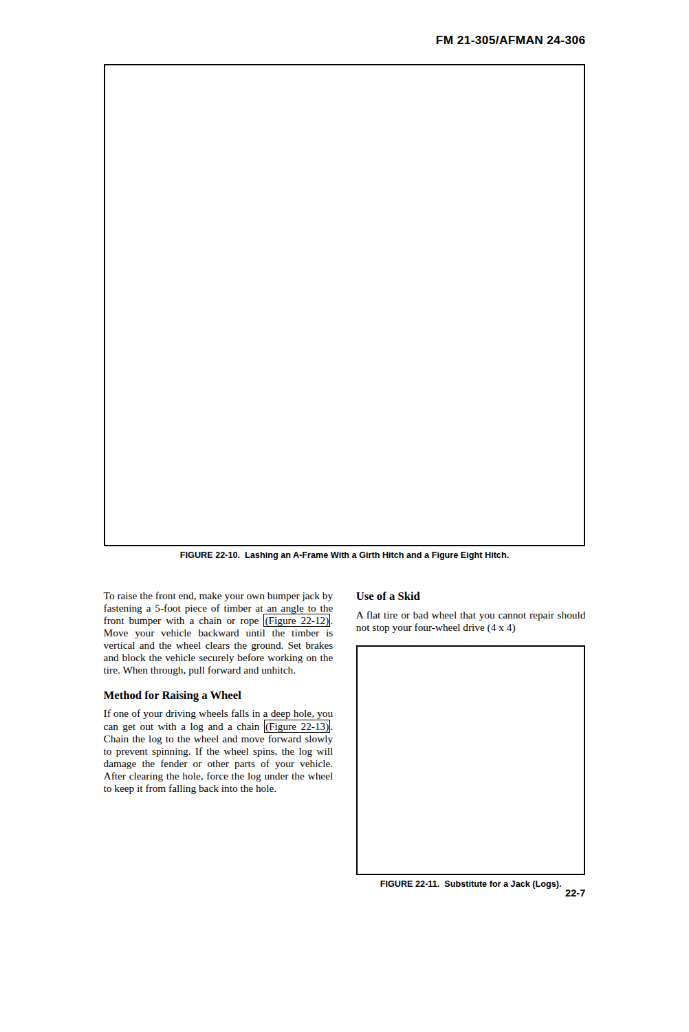FM 21-305/AFMAN 24-306
FIGURE 22-10. Lashing an A-Frame With a Girth Hitch and a Figure Eight Hitch.
To raise the front end, make your own bumper jack by fastening a 5-foot piece of timber at an angle to the front bumper with a chain or rope (Figure 22-12). Move your vehicle backward until the timber is vertical and the wheel clears the ground. Set brakes and block the vehicle securely before working on the tire. When through, pull forward and unhitch.
Method for Raising a Wheel
If one of your driving wheels falls in a deep hole, you can get out with a log and a chain (Figure 22-13). Chain the log to the wheel and move forward slowly to prevent spinning. If the wheel spins, the log will damage the fender or other parts of your vehicle. After clearing the hole, force the log under the wheel to keep it from falling back into the hole.
Use of a Skid
A flat tire or bad wheel that you cannot repair should not stop your four-wheel drive (4 x 4)
FIGURE 22-11. Substitute for a Jack (Logs).
22-7